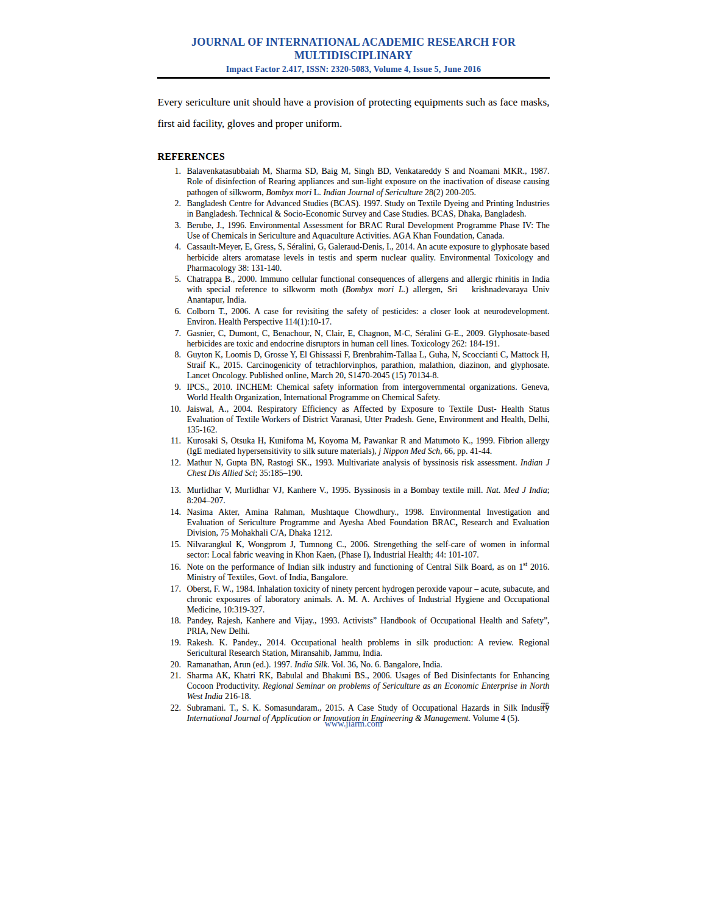JOURNAL OF INTERNATIONAL ACADEMIC RESEARCH FOR MULTIDISCIPLINARY
Impact Factor 2.417, ISSN: 2320-5083, Volume 4, Issue 5, June 2016
Every sericulture unit should have a provision of protecting equipments such as face masks, first aid facility, gloves and proper uniform.
REFERENCES
Balavenkatasubbaiah M, Sharma SD, Baig M, Singh BD, Venkatareddy S and Noamani MKR., 1987. Role of disinfection of Rearing appliances and sun-light exposure on the inactivation of disease causing pathogen of silkworm, Bombyx mori L. Indian Journal of Sericulture 28(2) 200-205.
Bangladesh Centre for Advanced Studies (BCAS). 1997. Study on Textile Dyeing and Printing Industries in Bangladesh. Technical & Socio-Economic Survey and Case Studies. BCAS, Dhaka, Bangladesh.
Berube, J., 1996. Environmental Assessment for BRAC Rural Development Programme Phase IV: The Use of Chemicals in Sericulture and Aquaculture Activities. AGA Khan Foundation, Canada.
Cassault-Meyer, E, Gress, S, Séralini, G, Galeraud-Denis, I., 2014. An acute exposure to glyphosate based herbicide alters aromatase levels in testis and sperm nuclear quality. Environmental Toxicology and Pharmacology 38: 131-140.
Chatrappa B., 2000. Immuno cellular functional consequences of allergens and allergic rhinitis in India with special reference to silkworm moth (Bombyx mori L.) allergen, Sri krishnadevaraya Univ Anantapur, India.
Colborn T., 2006. A case for revisiting the safety of pesticides: a closer look at neurodevelopment. Environ. Health Perspective 114(1):10-17.
Gasnier, C, Dumont, C, Benachour, N, Clair, E, Chagnon, M-C, Séralini G-E., 2009. Glyphosate-based herbicides are toxic and endocrine disruptors in human cell lines. Toxicology 262: 184-191.
Guyton K, Loomis D, Grosse Y, El Ghissassi F, Brenbrahim-Tallaa L, Guha, N, Scoccianti C, Mattock H, Straif K., 2015. Carcinogenicity of tetrachlorvinphos, parathion, malathion, diazinon, and glyphosate. Lancet Oncology. Published online, March 20, S1470-2045 (15) 70134-8.
IPCS., 2010. INCHEM: Chemical safety information from intergovernmental organizations. Geneva, World Health Organization, International Programme on Chemical Safety.
Jaiswal, A., 2004. Respiratory Efficiency as Affected by Exposure to Textile Dust- Health Status Evaluation of Textile Workers of District Varanasi, Utter Pradesh. Gene, Environment and Health, Delhi, 135-162.
Kurosaki S, Otsuka H, Kunifoma M, Koyoma M, Pawankar R and Matumoto K., 1999. Fibrion allergy (IgE mediated hypersensitivity to silk suture materials), j Nippon Med Sch, 66, pp. 41-44.
Mathur N, Gupta BN, Rastogi SK., 1993. Multivariate analysis of byssinosis risk assessment. Indian J Chest Dis Allied Sci; 35:185–190.
Murlidhar V, Murlidhar VJ, Kanhere V., 1995. Byssinosis in a Bombay textile mill. Nat. Med J India; 8:204–207.
Nasima Akter, Amina Rahman, Mushtaque Chowdhury., 1998. Environmental Investigation and Evaluation of Sericulture Programme and Ayesha Abed Foundation BRAC, Research and Evaluation Division, 75 Mohakhali C/A, Dhaka 1212.
Nilvarangkul K, Wongprom J, Tumnong C., 2006. Strengething the self-care of women in informal sector: Local fabric weaving in Khon Kaen, (Phase I), Industrial Health; 44: 101-107.
Note on the performance of Indian silk industry and functioning of Central Silk Board, as on 1st 2016. Ministry of Textiles, Govt. of India, Bangalore.
Oberst, F. W., 1984. Inhalation toxicity of ninety percent hydrogen peroxide vapour – acute, subacute, and chronic exposures of laboratory animals. A. M. A. Archives of Industrial Hygiene and Occupational Medicine, 10:319-327.
Pandey, Rajesh, Kanhere and Vijay., 1993. Activists” Handbook of Occupational Health and Safety”, PRIA, New Delhi.
Rakesh. K. Pandey., 2014. Occupational health problems in silk production: A review. Regional Sericultural Research Station, Miransahib, Jammu, India.
Ramanathan, Arun (ed.). 1997. India Silk. Vol. 36, No. 6. Bangalore, India.
Sharma AK, Khatri RK, Babulal and Bhakuni BS., 2006. Usages of Bed Disinfectants for Enhancing Cocoon Productivity. Regional Seminar on problems of Sericulture as an Economic Enterprise in North West India 216-18.
Subramani. T., S. K. Somasundaram., 2015. A Case Study of Occupational Hazards in Silk Industry International Journal of Application or Innovation in Engineering & Management. Volume 4 (5).
75
www.jiarm.com